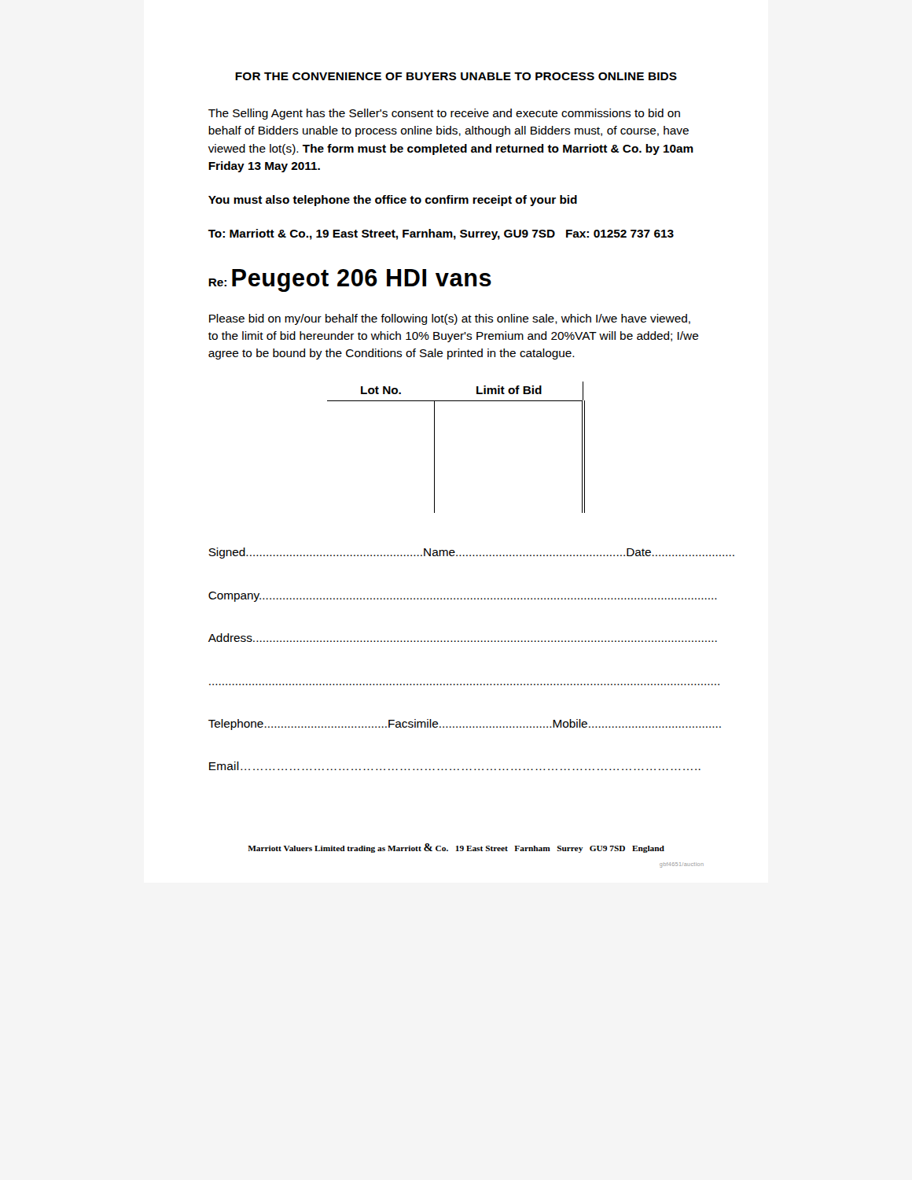FOR THE CONVENIENCE OF BUYERS UNABLE TO PROCESS ONLINE BIDS
The Selling Agent has the Seller's consent to receive and execute commissions to bid on behalf of Bidders unable to process online bids, although all Bidders must, of course, have viewed the lot(s). The form must be completed and returned to Marriott & Co. by 10am Friday 13 May 2011.
You must also telephone the office to confirm receipt of your bid
To: Marriott & Co., 19 East Street, Farnham, Surrey, GU9 7SD Fax: 01252 737 613
Re: Peugeot 206 HDI vans
Please bid on my/our behalf the following lot(s) at this online sale, which I/we have viewed, to the limit of bid hereunder to which 10% Buyer's Premium and 20%VAT will be added; I/we agree to be bound by the Conditions of Sale printed in the catalogue.
| Lot No. | Limit of Bid |
| --- | --- |
Signed.....................................................Name...................................................Date.........................
Company.........................................................................................................................................
Address...........................................................................................................................................
.........................................................................................................................................................
Telephone.....................................Facsimile..................................Mobile........................................
Email…………………………………………………………………………………………………..
Marriott Valuers Limited trading as Marriott & Co. 19 East Street Farnham Surrey GU9 7SD England
gbf4651/auction